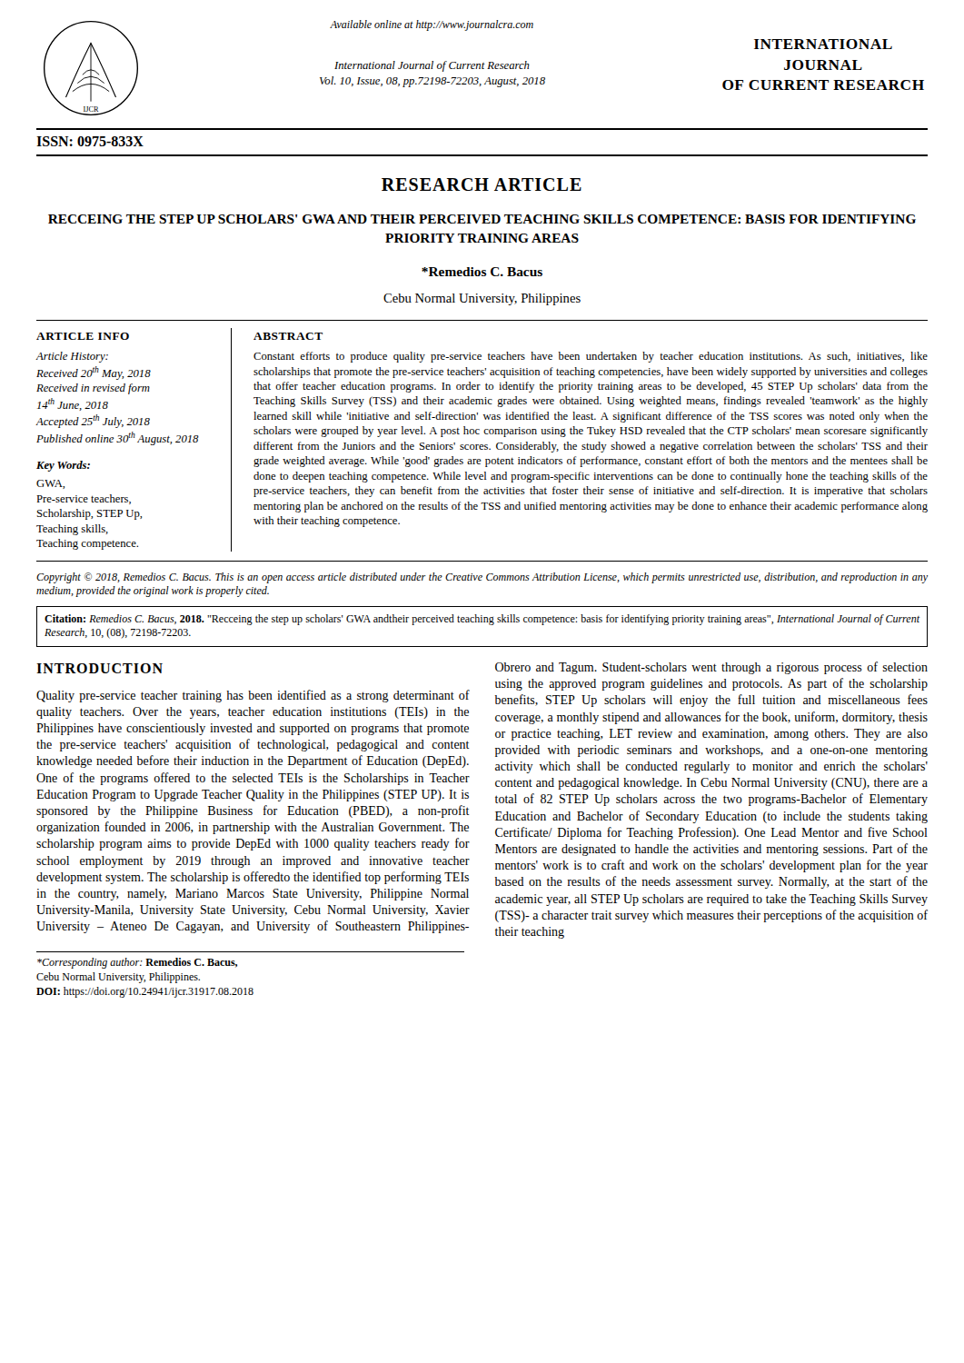IJCR
Available online at http://www.journalcra.com
International Journal of Current Research
Vol. 10, Issue, 08, pp.72198-72203, August, 2018
INTERNATIONAL JOURNAL
OF CURRENT RESEARCH
ISSN: 0975-833X
RESEARCH ARTICLE
Recceing the STEP UP Scholars' GWA and Their Perceived Teaching Skills Competence: Basis for Identifying Priority Training Areas
*Remedios C. Bacus
Cebu Normal University, Philippines
ARTICLE INFO
Article History:
Received 20th May, 2018
Received in revised form
14th June, 2018
Accepted 25th July, 2018
Published online 30th August, 2018
Key Words:
GWA,
Pre-service teachers,
Scholarship, STEP Up,
Teaching skills,
Teaching competence.
ABSTRACT
Constant efforts to produce quality pre-service teachers have been undertaken by teacher education institutions. As such, initiatives, like scholarships that promote the pre-service teachers' acquisition of teaching competencies, have been widely supported by universities and colleges that offer teacher education programs. In order to identify the priority training areas to be developed, 45 STEP Up scholars' data from the Teaching Skills Survey (TSS) and their academic grades were obtained. Using weighted means, findings revealed 'teamwork' as the highly learned skill while 'initiative and self-direction' was identified the least. A significant difference of the TSS scores was noted only when the scholars were grouped by year level. A post hoc comparison using the Tukey HSD revealed that the CTP scholars' mean scoresare significantly different from the Juniors and the Seniors' scores. Considerably, the study showed a negative correlation between the scholars' TSS and their grade weighted average. While 'good' grades are potent indicators of performance, constant effort of both the mentors and the mentees shall be done to deepen teaching competence. While level and program-specific interventions can be done to continually hone the teaching skills of the pre-service teachers, they can benefit from the activities that foster their sense of initiative and self-direction. It is imperative that scholars mentoring plan be anchored on the results of the TSS and unified mentoring activities may be done to enhance their academic performance along with their teaching competence.
Copyright © 2018, Remedios C. Bacus. This is an open access article distributed under the Creative Commons Attribution License, which permits unrestricted use, distribution, and reproduction in any medium, provided the original work is properly cited.
Citation: Remedios C. Bacus, 2018. "Recceing the step up scholars' GWA andtheir perceived teaching skills competence: basis for identifying priority training areas", International Journal of Current Research, 10, (08), 72198-72203.
INTRODUCTION
Quality pre-service teacher training has been identified as a strong determinant of quality teachers. Over the years, teacher education institutions (TEIs) in the Philippines have conscientiously invested and supported on programs that promote the pre-service teachers' acquisition of technological, pedagogical and content knowledge needed before their induction in the Department of Education (DepEd). One of the programs offered to the selected TEIs is the Scholarships in Teacher Education Program to Upgrade Teacher Quality in the Philippines (STEP UP). It is sponsored by the Philippine Business for Education (PBED), a non-profit organization founded in 2006, in partnership with the Australian Government. The scholarship program aims to provide DepEd with 1000 quality teachers ready for school employment by 2019 through an improved and innovative teacher development system. The scholarship is offeredto the identified top performing TEIs in the country, namely, Mariano Marcos State University, Philippine Normal University-Manila, University State University, Cebu Normal University, Xavier University – Ateneo De Cagayan, and University of Southeastern Philippines-Obrero and Tagum. Student-scholars went through a rigorous process of selection using the approved program guidelines and protocols. As part of the scholarship benefits, STEP Up scholars will enjoy the full tuition and miscellaneous fees coverage, a monthly stipend and allowances for the book, uniform, dormitory, thesis or practice teaching, LET review and examination, among others. They are also provided with periodic seminars and workshops, and a one-on-one mentoring activity which shall be conducted regularly to monitor and enrich the scholars' content and pedagogical knowledge. In Cebu Normal University (CNU), there are a total of 82 STEP Up scholars across the two programs-Bachelor of Elementary Education and Bachelor of Secondary Education (to include the students taking Certificate/ Diploma for Teaching Profession). One Lead Mentor and five School Mentors are designated to handle the activities and mentoring sessions. Part of the mentors' work is to craft and work on the scholars' development plan for the year based on the results of the needs assessment survey. Normally, at the start of the academic year, all STEP Up scholars are required to take the Teaching Skills Survey (TSS)- a character trait survey which measures their perceptions of the acquisition of their teaching
*Corresponding author: Remedios C. Bacus,
Cebu Normal University, Philippines.
DOI: https://doi.org/10.24941/ijcr.31917.08.2018